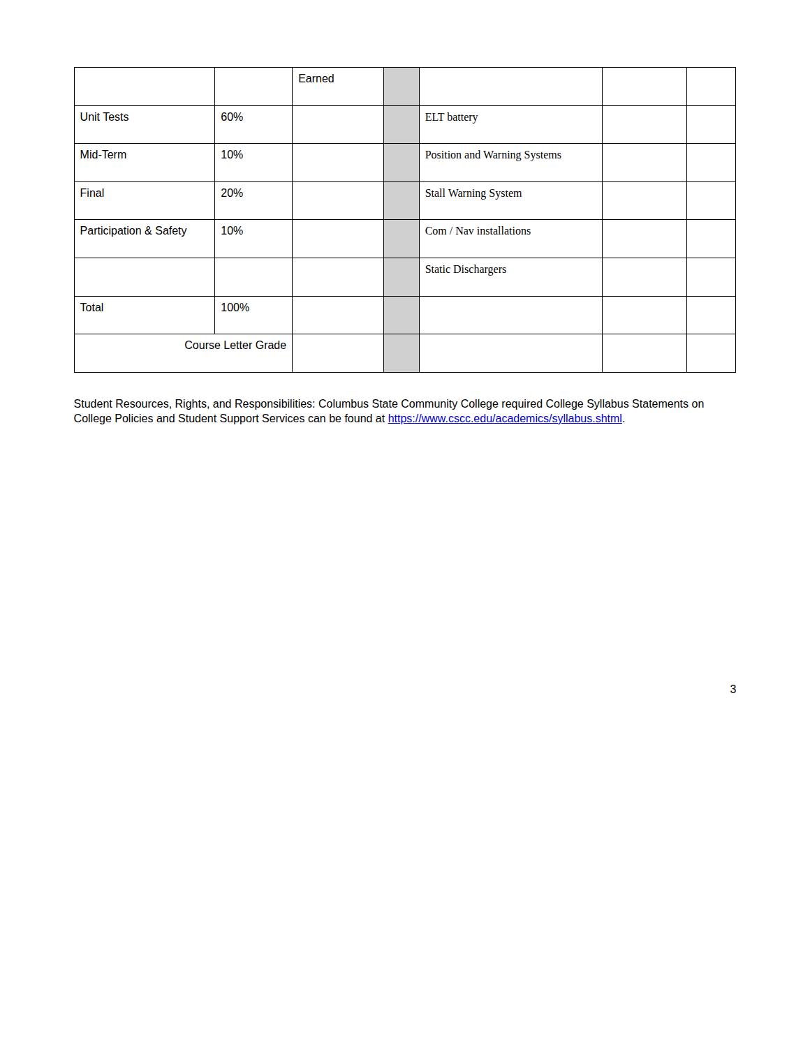| | | Earned | | | | |
| Unit Tests | 60% | | | ELT battery | | |
| Mid-Term | 10% | | | Position and Warning Systems | | |
| Final | 20% | | | Stall Warning System | | |
| Participation & Safety | 10% | | | Com / Nav installations | | |
| | | | | Static Dischargers | | |
| Total | 100% | | | | | |
| Course Letter Grade | | | | | |
Student Resources, Rights, and Responsibilities: Columbus State Community College required College Syllabus Statements on College Policies and Student Support Services can be found at https://www.cscc.edu/academics/syllabus.shtml.
3